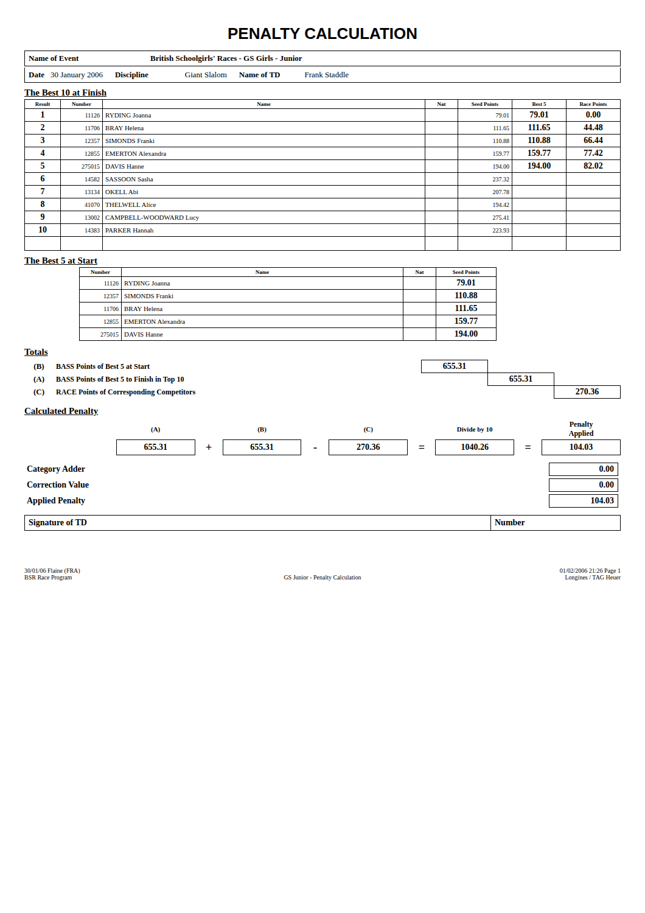PENALTY CALCULATION
Name of Event British Schoolgirls' Races - GS Girls - Junior
Date 30 January 2006 Discipline Giant Slalom Name of TD Frank Staddle
The Best 10 at Finish
| Result | Number | Name | Nat | Seed Points | Best 5 | Race Points |
| --- | --- | --- | --- | --- | --- | --- |
| 1 | 11126 | RYDING Joanna | | 79.01 | 79.01 | 0.00 |
| 2 | 11706 | BRAY Helena | | 111.65 | 111.65 | 44.48 |
| 3 | 12357 | SIMONDS Franki | | 110.88 | 110.88 | 66.44 |
| 4 | 12855 | EMERTON Alexandra | | 159.77 | 159.77 | 77.42 |
| 5 | 275015 | DAVIS Hanne | | 194.00 | 194.00 | 82.02 |
| 6 | 14582 | SASSOON Sasha | | 237.32 | | |
| 7 | 13134 | OKELL Abi | | 207.78 | | |
| 8 | 41070 | THELWELL Alice | | 194.42 | | |
| 9 | 13002 | CAMPBELL-WOODWARD Lucy | | 275.41 | | |
| 10 | 14383 | PARKER Hannah | | 223.93 | | |
The Best 5 at Start
| Number | Name | Nat | Seed Points |
| --- | --- | --- | --- |
| 11126 | RYDING Joanna | | 79.01 |
| 12357 | SIMONDS Franki | | 110.88 |
| 11706 | BRAY Helena | | 111.65 |
| 12855 | EMERTON Alexandra | | 159.77 |
| 275015 | DAVIS Hanne | | 194.00 |
Totals
| (B) | BASS Points of Best 5 at Start | 655.31 | | |
| (A) | BASS Points of Best 5 to Finish in Top 10 | | 655.31 | |
| (C) | RACE Points of Corresponding Competitors | | | 270.36 |
Calculated Penalty
| | (A) | | (B) | | (C) | | Divide by 10 | | Penalty Applied |
| | 655.31 | + | 655.31 | - | 270.36 | = | 1040.26 | = | 104.03 |
| Category Adder | 0.00 |
| Correction Value | 0.00 |
| Applied Penalty | 104.03 |
Signature of TD
Number
30/01/06 Flaine (FRA)
BSR Race Program
GS Junior - Penalty Calculation
01/02/2006 21:26 Page 1
Longines / TAG Heuer